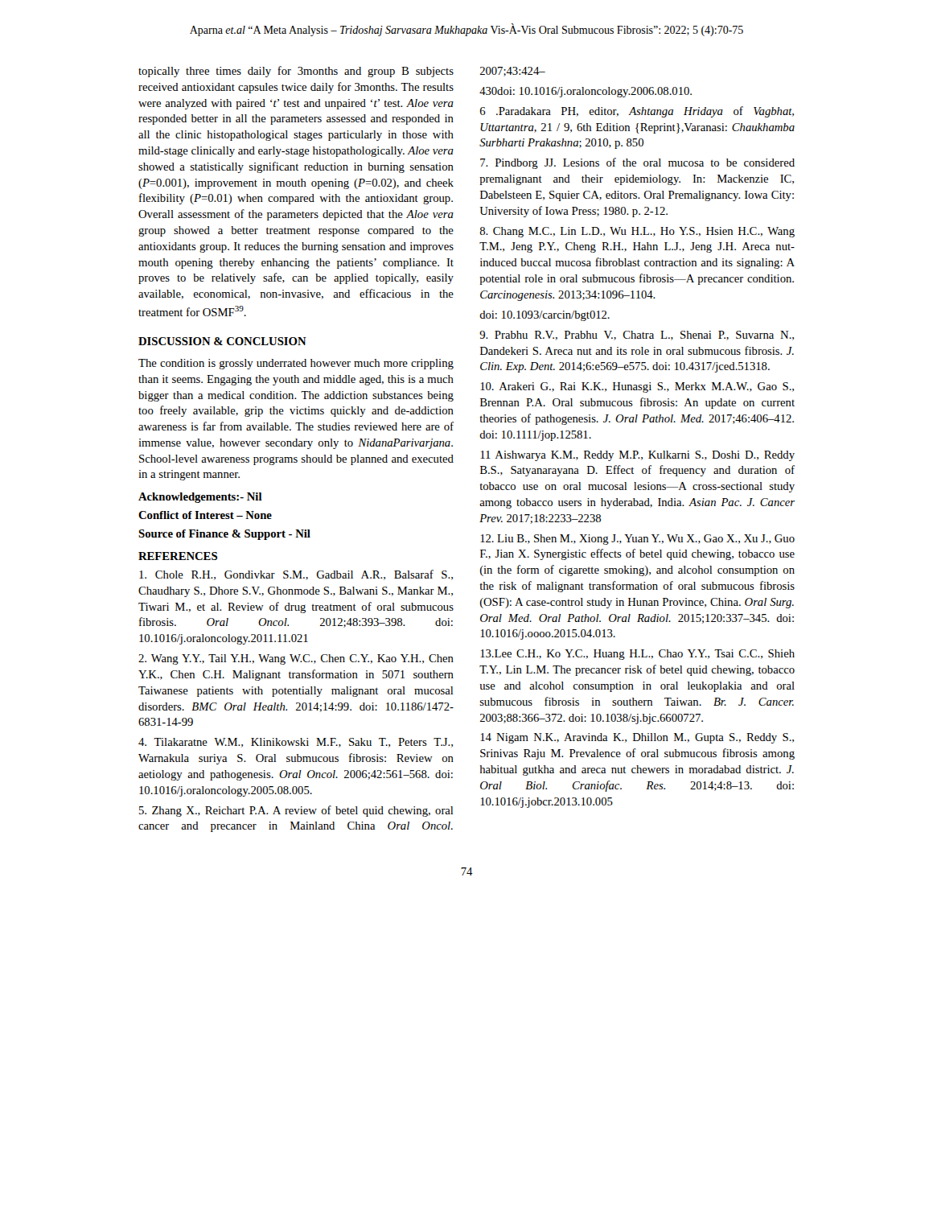Aparna et.al “A Meta Analysis – Tridoshaj Sarvasara Mukhapaka Vis-À-Vis Oral Submucous Fibrosis”: 2022; 5 (4):70-75
topically three times daily for 3months and group B subjects received antioxidant capsules twice daily for 3months. The results were analyzed with paired ‘t’ test and unpaired ‘t’ test. Aloe vera responded better in all the parameters assessed and responded in all the clinic histopathological stages particularly in those with mild-stage clinically and early-stage histopathologically. Aloe vera showed a statistically significant reduction in burning sensation (P=0.001), improvement in mouth opening (P=0.02), and cheek flexibility (P=0.01) when compared with the antioxidant group. Overall assessment of the parameters depicted that the Aloe vera group showed a better treatment response compared to the antioxidants group. It reduces the burning sensation and improves mouth opening thereby enhancing the patients’ compliance. It proves to be relatively safe, can be applied topically, easily available, economical, non-invasive, and efficacious in the treatment for OSMF39.
DISCUSSION & CONCLUSION
The condition is grossly underrated however much more crippling than it seems. Engaging the youth and middle aged, this is a much bigger than a medical condition. The addiction substances being too freely available, grip the victims quickly and de-addiction awareness is far from available. The studies reviewed here are of immense value, however secondary only to NidanaParivarjana. School-level awareness programs should be planned and executed in a stringent manner.
Acknowledgements:- Nil
Conflict of Interest – None
Source of Finance & Support - Nil
REFERENCES
1. Chole R.H., Gondivkar S.M., Gadbail A.R., Balsaraf S., Chaudhary S., Dhore S.V., Ghonmode S., Balwani S., Mankar M., Tiwari M., et al. Review of drug treatment of oral submucous fibrosis. Oral Oncol. 2012;48:393–398. doi: 10.1016/j.oraloncology.2011.11.021
2. Wang Y.Y., Tail Y.H., Wang W.C., Chen C.Y., Kao Y.H., Chen Y.K., Chen C.H. Malignant transformation in 5071 southern Taiwanese patients with potentially malignant oral mucosal disorders. BMC Oral Health. 2014;14:99. doi: 10.1186/1472-6831-14-99
4. Tilakaratne W.M., Klinikowski M.F., Saku T., Peters T.J., Warnakula suriya S. Oral submucous fibrosis: Review on aetiology and pathogenesis. Oral Oncol. 2006;42:561–568. doi: 10.1016/j.oraloncology.2005.08.005.
5. Zhang X., Reichart P.A. A review of betel quid chewing, oral cancer and precancer in Mainland China Oral Oncol. 2007;43:424–
430doi: 10.1016/j.oraloncology.2006.08.010.
6 .Paradakara PH, editor, Ashtanga Hridaya of Vagbhat, Uttartantra, 21 / 9, 6th Edition {Reprint},Varanasi: Chaukhamba Surbharti Prakashna; 2010, p. 850
7. Pindborg JJ. Lesions of the oral mucosa to be considered premalignant and their epidemiology. In: Mackenzie IC, Dabelsteen E, Squier CA, editors. Oral Premalignancy. Iowa City: University of Iowa Press; 1980. p. 2-12.
8. Chang M.C., Lin L.D., Wu H.L., Ho Y.S., Hsien H.C., Wang T.M., Jeng P.Y., Cheng R.H., Hahn L.J., Jeng J.H. Areca nut-induced buccal mucosa fibroblast contraction and its signaling: A potential role in oral submucous fibrosis—A precancer condition. Carcinogenesis. 2013;34:1096–1104.
doi: 10.1093/carcin/bgt012.
9. Prabhu R.V., Prabhu V., Chatra L., Shenai P., Suvarna N., Dandekeri S. Areca nut and its role in oral submucous fibrosis. J. Clin. Exp. Dent. 2014;6:e569–e575. doi: 10.4317/jced.51318.
10. Arakeri G., Rai K.K., Hunasgi S., Merkx M.A.W., Gao S., Brennan P.A. Oral submucous fibrosis: An update on current theories of pathogenesis. J. Oral Pathol. Med. 2017;46:406–412. doi: 10.1111/jop.12581.
11 Aishwarya K.M., Reddy M.P., Kulkarni S., Doshi D., Reddy B.S., Satyanarayana D. Effect of frequency and duration of tobacco use on oral mucosal lesions—A cross-sectional study among tobacco users in hyderabad, India. Asian Pac. J. Cancer Prev. 2017;18:2233–2238
12. Liu B., Shen M., Xiong J., Yuan Y., Wu X., Gao X., Xu J., Guo F., Jian X. Synergistic effects of betel quid chewing, tobacco use (in the form of cigarette smoking), and alcohol consumption on the risk of malignant transformation of oral submucous fibrosis (OSF): A case-control study in Hunan Province, China. Oral Surg. Oral Med. Oral Pathol. Oral Radiol. 2015;120:337–345. doi: 10.1016/j.oooo.2015.04.013.
13.Lee C.H., Ko Y.C., Huang H.L., Chao Y.Y., Tsai C.C., Shieh T.Y., Lin L.M. The precancer risk of betel quid chewing, tobacco use and alcohol consumption in oral leukoplakia and oral submucous fibrosis in southern Taiwan. Br. J. Cancer. 2003;88:366–372. doi: 10.1038/sj.bjc.6600727.
14 Nigam N.K., Aravinda K., Dhillon M., Gupta S., Reddy S., Srinivas Raju M. Prevalence of oral submucous fibrosis among habitual gutkha and areca nut chewers in moradabad district. J. Oral Biol. Craniofac. Res. 2014;4:8–13. doi: 10.1016/j.jobcr.2013.10.005
74